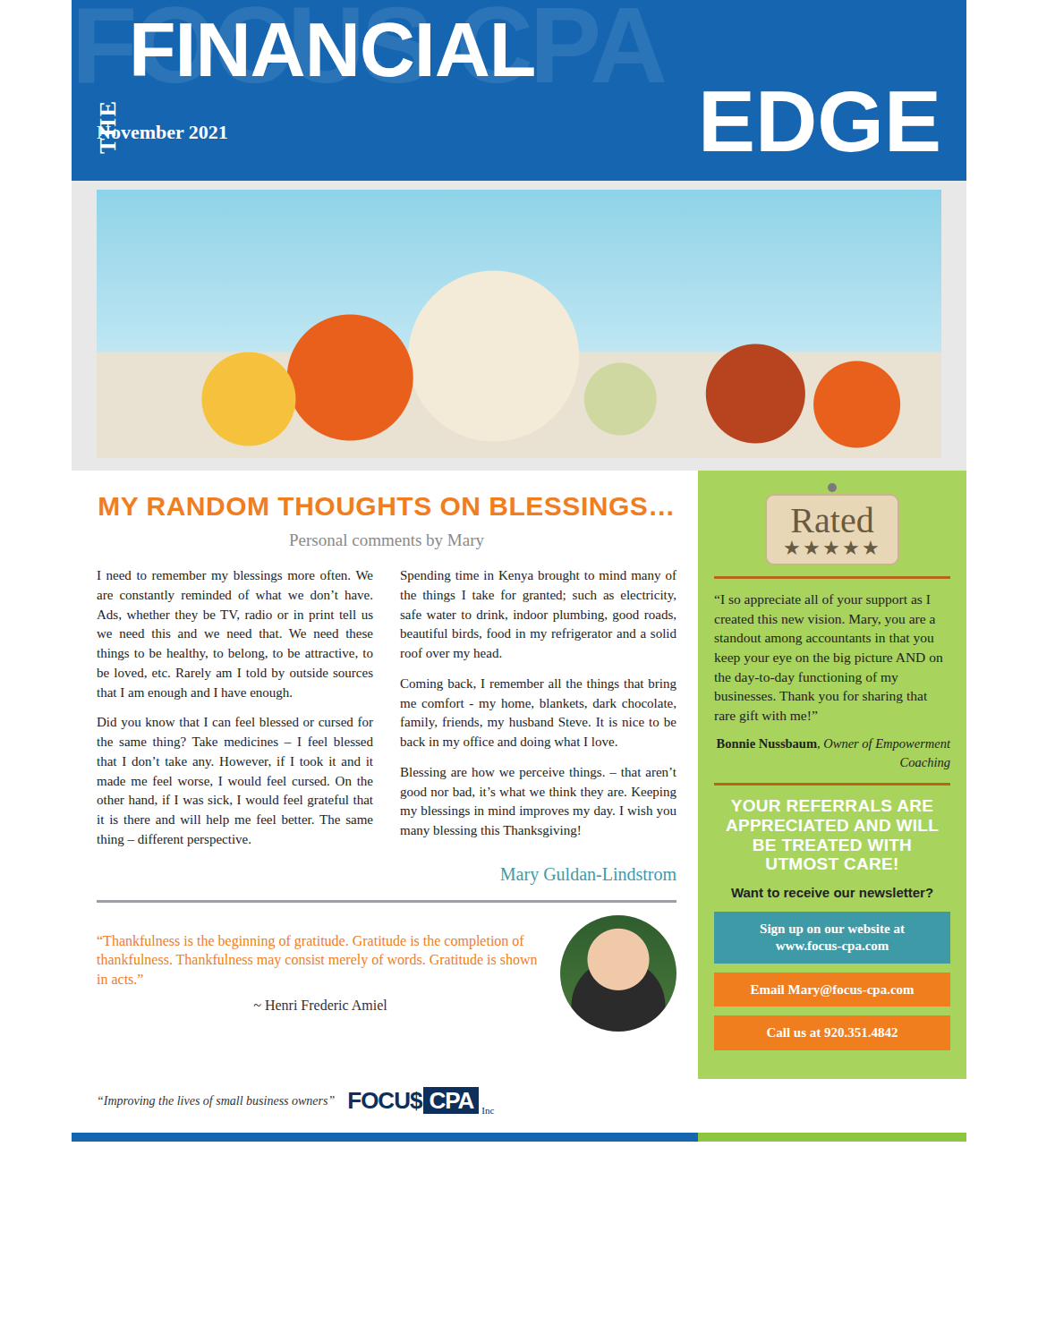FOCUS CPA
THE
FINANCIALEDGE
November 2021
My Random Thoughts on Blessings…
Personal comments by Mary
I need to remember my blessings more often. We are constantly reminded of what we don’t have. Ads, whether they be TV, radio or in print tell us we need this and we need that. We need these things to be healthy, to belong, to be attractive, to be loved, etc. Rarely am I told by outside sources that I am enough and I have enough.
Did you know that I can feel blessed or cursed for the same thing? Take medicines – I feel blessed that I don’t take any. However, if I took it and it made me feel worse, I would feel cursed. On the other hand, if I was sick, I would feel grateful that it is there and will help me feel better. The same thing – different perspective.
Spending time in Kenya brought to mind many of the things I take for granted; such as electricity, safe water to drink, indoor plumbing, good roads, beautiful birds, food in my refrigerator and a solid roof over my head.
Coming back, I remember all the things that bring me comfort - my home, blankets, dark chocolate, family, friends, my husband Steve. It is nice to be back in my office and doing what I love.
Blessing are how we perceive things. – that aren’t good nor bad, it’s what we think they are. Keeping my blessings in mind improves my day. I wish you many blessing this Thanksgiving!
Mary Guldan-Lindstrom
“Thankfulness is the beginning of gratitude. Gratitude is the completion of thankfulness. Thankfulness may consist merely of words. Gratitude is shown in acts.” ~ Henri Frederic Amiel
Rated
★★★★★
“I so appreciate all of your support as I created this new vision. Mary, you are a standout among accountants in that you keep your eye on the big picture AND on the day-to-day functioning of my businesses. Thank you for sharing that rare gift with me!”
Bonnie Nussbaum, Owner of Empowerment Coaching
Your referrals are appreciated and will be treated with utmost care!
Want to receive our newsletter?
Sign up on our website at
www.focus-cpa.com Email Mary@focus-cpa.com Call us at 920.351.4842
“Improving the lives of small business owners” FOCU$CPA Inc